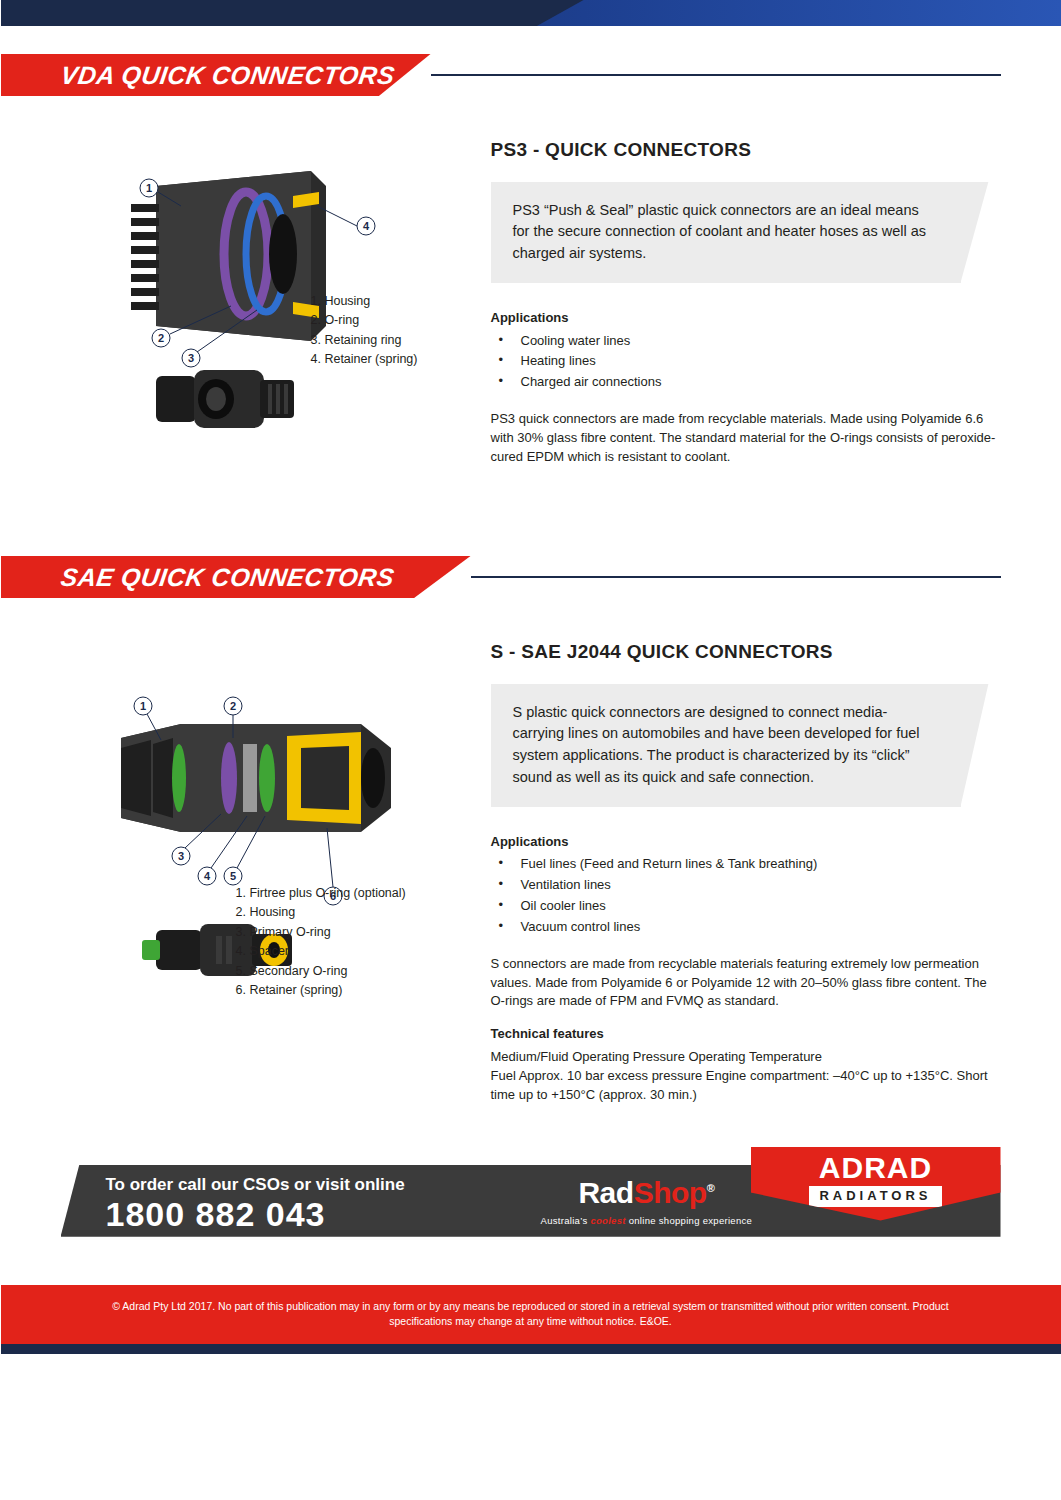VDA QUICK CONNECTORS
PS3 quick connector cut-away 1 2 3 4
1. Housing
2. O-ring
3. Retaining ring
4. Retainer (spring)
PS3 - QUICK CONNECTORS
PS3 “Push & Seal” plastic quick connectors are an ideal means for the secure connection of coolant and heater hoses as well as charged air systems.
Applications
Cooling water lines
Heating lines
Charged air connections
PS3 quick connectors are made from recyclable materials. Made using Polyamide 6.6 with 30% glass fibre content. The standard material for the O-rings consists of peroxide-cured EPDM which is resistant to coolant.
SAE QUICK CONNECTORS
S SAE J2044 quick connector cut-away 1 2 3 4 5 6
1. Firtree plus O-ring (optional)
2. Housing
3. Primary O-ring
4. Spacer
5. Secondary O-ring
6. Retainer (spring)
S - SAE J2044 QUICK CONNECTORS
S plastic quick connectors are designed to connect media-carrying lines on automobiles and have been developed for fuel system applications. The product is characterized by its “click” sound as well as its quick and safe connection.
Applications
Fuel lines (Feed and Return lines & Tank breathing)
Ventilation lines
Oil cooler lines
Vacuum control lines
S connectors are made from recyclable materials featuring extremely low permeation values. Made from Polyamide 6 or Polyamide 12 with 20–50% glass fibre content. The O-rings are made of FPM and FVMQ as standard.
Technical features
Medium/Fluid Operating Pressure Operating Temperature
Fuel Approx. 10 bar excess pressure Engine compartment: –40°C up to +135°C. Short time up to +150°C (approx. 30 min.)
To order call our CSOs or visit online
1800 882 043
Rad Shop®
Australia’s coolest online shopping experience
ADRAD
RADIATORS
© Adrad Pty Ltd 2017. No part of this publication may in any form or by any means be reproduced or stored in a retrieval system or transmitted without prior written consent. Product specifications may change at any time without notice. E&OE.